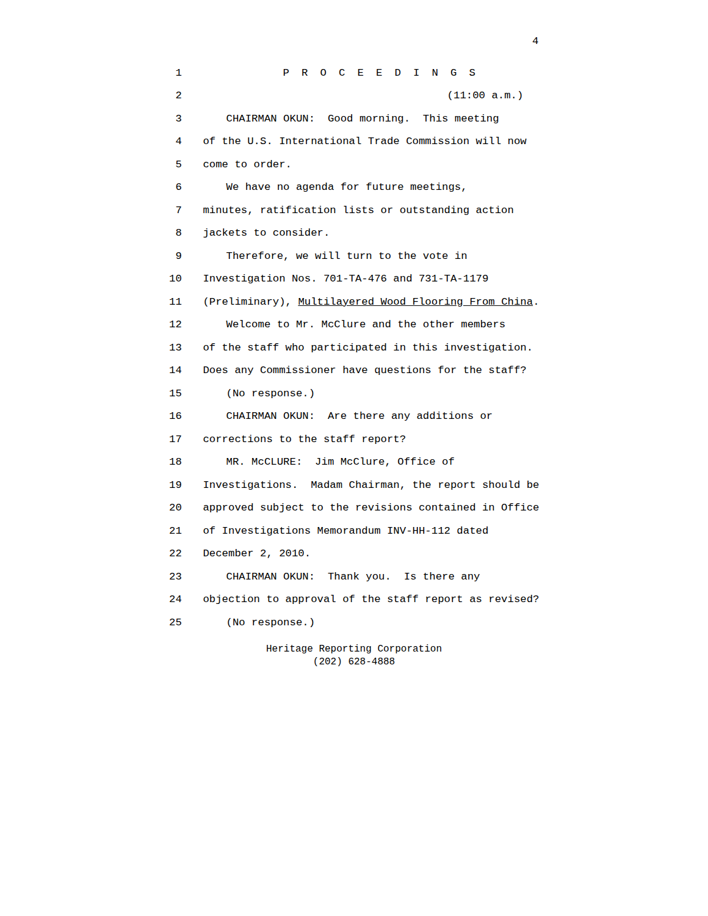4
| 1 | P R O C E E D I N G S |
| 2 | (11:00 a.m.) |
| 3 | CHAIRMAN OKUN: Good morning. This meeting |
| 4 | of the U.S. International Trade Commission will now |
| 5 | come to order. |
| 6 | We have no agenda for future meetings, |
| 7 | minutes, ratification lists or outstanding action |
| 8 | jackets to consider. |
| 9 | Therefore, we will turn to the vote in |
| 10 | Investigation Nos. 701-TA-476 and 731-TA-1179 |
| 11 | (Preliminary), Multilayered Wood Flooring From China . |
| 12 | Welcome to Mr. McClure and the other members |
| 13 | of the staff who participated in this investigation. |
| 14 | Does any Commissioner have questions for the staff? |
| 15 | (No response.) |
| 16 | CHAIRMAN OKUN: Are there any additions or |
| 17 | corrections to the staff report? |
| 18 | MR. McCLURE: Jim McClure, Office of |
| 19 | Investigations. Madam Chairman, the report should be |
| 20 | approved subject to the revisions contained in Office |
| 21 | of Investigations Memorandum INV-HH-112 dated |
| 22 | December 2, 2010. |
| 23 | CHAIRMAN OKUN: Thank you. Is there any |
| 24 | objection to approval of the staff report as revised? |
| 25 | (No response.) |
Heritage Reporting Corporation
(202) 628-4888